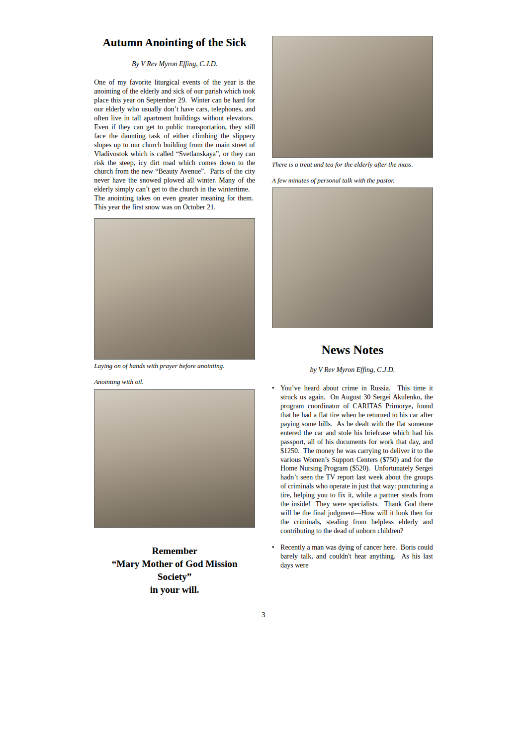Autumn Anointing of the Sick
By V Rev Myron Effing, C.J.D.
One of my favorite liturgical events of the year is the anointing of the elderly and sick of our parish which took place this year on September 29. Winter can be hard for our elderly who usually don’t have cars, telephones, and often live in tall apartment buildings without elevators. Even if they can get to public transportation, they still face the daunting task of either climbing the slippery slopes up to our church building from the main street of Vladivostok which is called “Svetlanskaya”, or they can risk the steep, icy dirt road which comes down to the church from the new “Beauty Avenue”. Parts of the city never have the snowed plowed all winter. Many of the elderly simply can’t get to the church in the wintertime. The anointing takes on even greater meaning for them. This year the first snow was on October 21.
Laying on of hands with prayer before anointing.
Anointing with oil.
Remember
“Mary Mother of God Mission Society”
in your will.
There is a treat and tea for the elderly after the mass.
A few minutes of personal talk with the pastor.
News Notes
by V Rev Myron Effing, C.J.D.
You’ve heard about crime in Russia. This time it struck us again. On August 30 Sergei Akulenko, the program coordinator of CARITAS Primorye, found that he had a flat tire when he returned to his car after paying some bills. As he dealt with the flat someone entered the car and stole his briefcase which had his passport, all of his documents for work that day, and $1250. The money he was carrying to deliver it to the various Women’s Support Centers ($750) and for the Home Nursing Program ($520). Unfortunately Sergei hadn’t seen the TV report last week about the groups of criminals who operate in just that way: puncturing a tire, helping you to fix it, while a partner steals from the inside! They were specialists. Thank God there will be the final judgment—How will it look then for the criminals, stealing from helpless elderly and contributing to the dead of unborn children?
Recently a man was dying of cancer here. Boris could barely talk, and couldn't hear anything. As his last days were
3